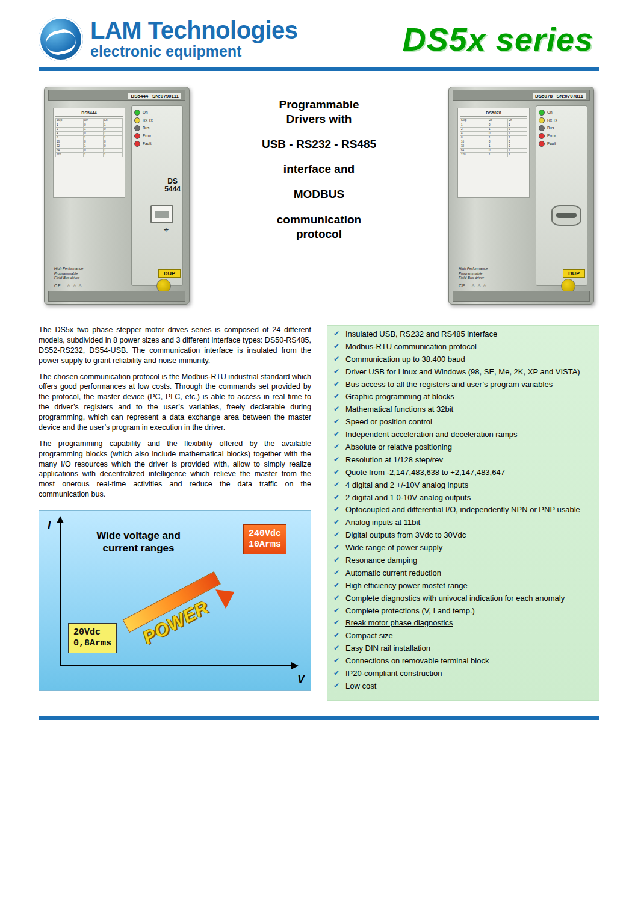LAM Technologies
electronic equipment
DS5x series
DS5444 SN:0790111
DS5444
| Step | Dir | En |
| 1 | 0 | 1 |
| 2 | 1 | 0 |
| 4 | 0 | 1 |
| 8 | 1 | 1 |
| 16 | 0 | 0 |
| 32 | 1 | 0 |
| 64 | 0 | 1 |
| 128 | 1 | 1 |
On
Rx Tx
Bus
Error
Fault
DS
5444
⌖
DUP
High Performance
Programmable
Field-Bus driver
CE ⚠ ⚠ ⚠
Programmable
Drivers with
USB - RS232 - RS485
interface and
MODBUS
communication
protocol
DS5078 SN:0707811
DS5078
| Step | Dir | En |
| 1 | 0 | 1 |
| 2 | 1 | 0 |
| 4 | 0 | 1 |
| 8 | 1 | 1 |
| 16 | 0 | 0 |
| 32 | 1 | 0 |
| 64 | 0 | 1 |
| 128 | 1 | 1 |
On
Rx Tx
Bus
Error
Fault
DUP
High Performance
Programmable
Field-Bus driver
CE ⚠ ⚠ ⚠
The DS5x two phase stepper motor drives series is composed of 24 different models, subdivided in 8 power sizes and 3 different interface types: DS50-RS485, DS52-RS232, DS54-USB. The communication interface is insulated from the power supply to grant reliability and noise immunity.
The chosen communication protocol is the Modbus-RTU industrial standard which offers good performances at low costs. Through the commands set provided by the protocol, the master device (PC, PLC, etc.) is able to access in real time to the driver’s registers and to the user’s variables, freely declarable during programming, which can represent a data exchange area between the master device and the user’s program in execution in the driver.
The programming capability and the flexibility offered by the available programming blocks (which also include mathematical blocks) together with the many I/O resources which the driver is provided with, allow to simply realize applications with decentralized intelligence which relieve the master from the most onerous real-time activities and reduce the data traffic on the communication bus.
I V
Wide voltage and
current ranges
240Vdc
10Arms
20Vdc
0,8Arms
POWER
Insulated USB, RS232 and RS485 interface
Modbus-RTU communication protocol
Communication up to 38.400 baud
Driver USB for Linux and Windows (98, SE, Me, 2K, XP and VISTA)
Bus access to all the registers and user’s program variables
Graphic programming at blocks
Mathematical functions at 32bit
Speed or position control
Independent acceleration and deceleration ramps
Absolute or relative positioning
Resolution at 1/128 step/rev
Quote from -2,147,483,638 to +2,147,483,647
4 digital and 2 +/-10V analog inputs
2 digital and 1 0-10V analog outputs
Optocoupled and differential I/O, independently NPN or PNP usable
Analog inputs at 11bit
Digital outputs from 3Vdc to 30Vdc
Wide range of power supply
Resonance damping
Automatic current reduction
High efficiency power mosfet range
Complete diagnostics with univocal indication for each anomaly
Complete protections (V, I and temp.)
Break motor phase diagnostics
Compact size
Easy DIN rail installation
Connections on removable terminal block
IP20-compliant construction
Low cost